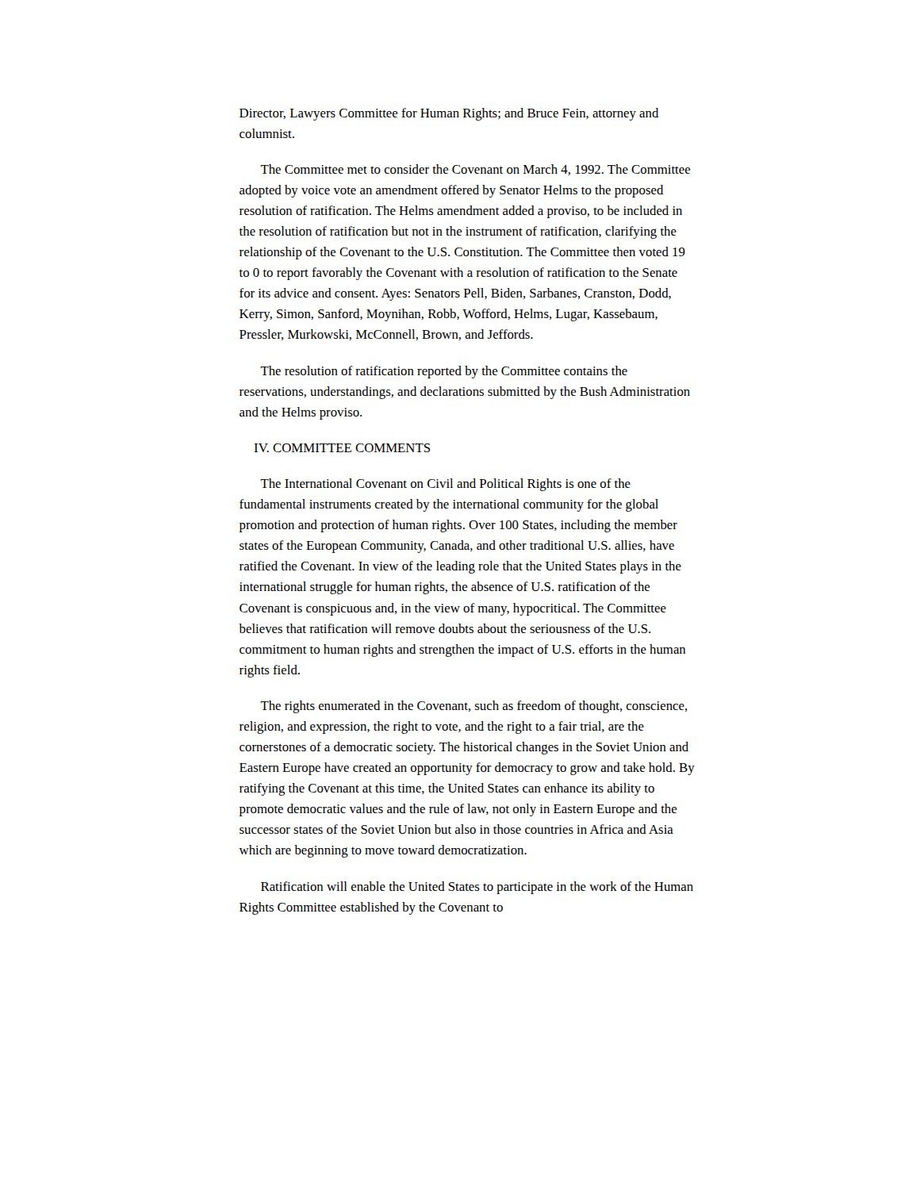Director, Lawyers Committee for Human Rights; and Bruce Fein, attorney and columnist.
The Committee met to consider the Covenant on March 4, 1992. The Committee adopted by voice vote an amendment offered by Senator Helms to the proposed resolution of ratification. The Helms amendment added a proviso, to be included in the resolution of ratification but not in the instrument of ratification, clarifying the relationship of the Covenant to the U.S. Constitution. The Committee then voted 19 to 0 to report favorably the Covenant with a resolution of ratification to the Senate for its advice and consent. Ayes: Senators Pell, Biden, Sarbanes, Cranston, Dodd, Kerry, Simon, Sanford, Moynihan, Robb, Wofford, Helms, Lugar, Kassebaum, Pressler, Murkowski, McConnell, Brown, and Jeffords.
The resolution of ratification reported by the Committee contains the reservations, understandings, and declarations submitted by the Bush Administration and the Helms proviso.
IV. COMMITTEE COMMENTS
The International Covenant on Civil and Political Rights is one of the fundamental instruments created by the international community for the global promotion and protection of human rights. Over 100 States, including the member states of the European Community, Canada, and other traditional U.S. allies, have ratified the Covenant. In view of the leading role that the United States plays in the international struggle for human rights, the absence of U.S. ratification of the Covenant is conspicuous and, in the view of many, hypocritical. The Committee believes that ratification will remove doubts about the seriousness of the U.S. commitment to human rights and strengthen the impact of U.S. efforts in the human rights field.
The rights enumerated in the Covenant, such as freedom of thought, conscience, religion, and expression, the right to vote, and the right to a fair trial, are the cornerstones of a democratic society. The historical changes in the Soviet Union and Eastern Europe have created an opportunity for democracy to grow and take hold. By ratifying the Covenant at this time, the United States can enhance its ability to promote democratic values and the rule of law, not only in Eastern Europe and the successor states of the Soviet Union but also in those countries in Africa and Asia which are beginning to move toward democratization.
Ratification will enable the United States to participate in the work of the Human Rights Committee established by the Covenant to